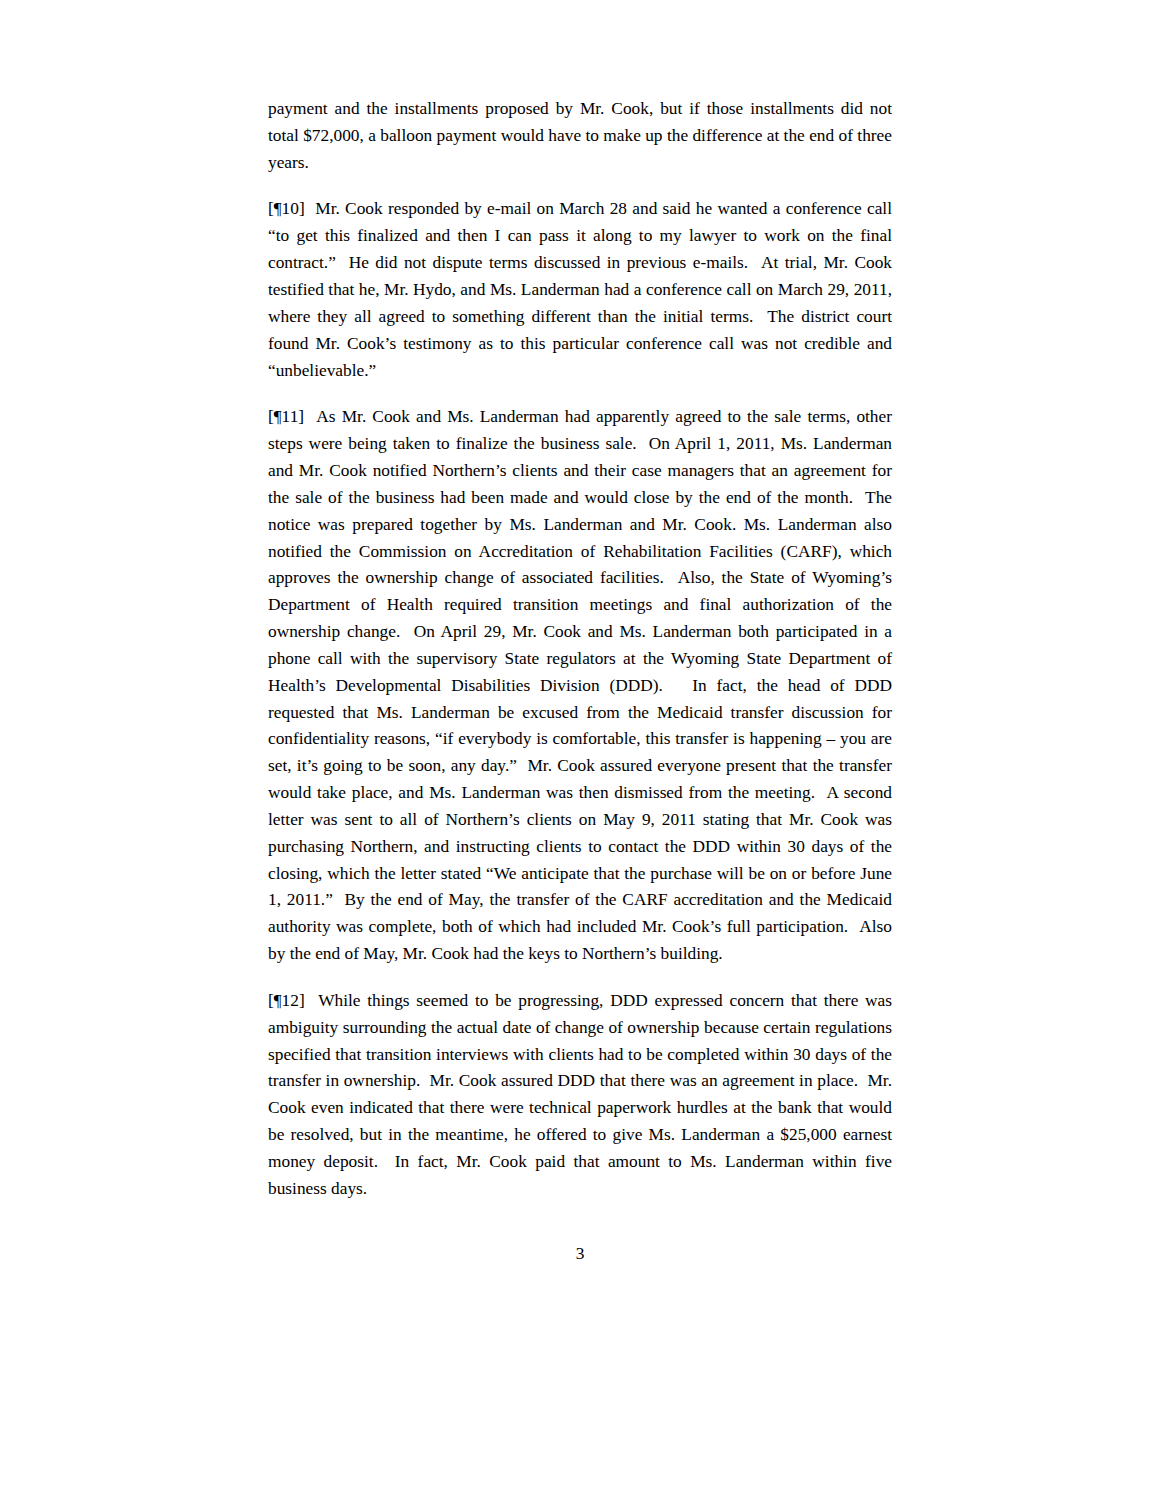payment and the installments proposed by Mr. Cook, but if those installments did not total $72,000, a balloon payment would have to make up the difference at the end of three years.
[¶10] Mr. Cook responded by e-mail on March 28 and said he wanted a conference call “to get this finalized and then I can pass it along to my lawyer to work on the final contract.” He did not dispute terms discussed in previous e-mails. At trial, Mr. Cook testified that he, Mr. Hydo, and Ms. Landerman had a conference call on March 29, 2011, where they all agreed to something different than the initial terms. The district court found Mr. Cook’s testimony as to this particular conference call was not credible and “unbelievable.”
[¶11] As Mr. Cook and Ms. Landerman had apparently agreed to the sale terms, other steps were being taken to finalize the business sale. On April 1, 2011, Ms. Landerman and Mr. Cook notified Northern’s clients and their case managers that an agreement for the sale of the business had been made and would close by the end of the month. The notice was prepared together by Ms. Landerman and Mr. Cook. Ms. Landerman also notified the Commission on Accreditation of Rehabilitation Facilities (CARF), which approves the ownership change of associated facilities. Also, the State of Wyoming’s Department of Health required transition meetings and final authorization of the ownership change. On April 29, Mr. Cook and Ms. Landerman both participated in a phone call with the supervisory State regulators at the Wyoming State Department of Health’s Developmental Disabilities Division (DDD). In fact, the head of DDD requested that Ms. Landerman be excused from the Medicaid transfer discussion for confidentiality reasons, “if everybody is comfortable, this transfer is happening – you are set, it’s going to be soon, any day.” Mr. Cook assured everyone present that the transfer would take place, and Ms. Landerman was then dismissed from the meeting. A second letter was sent to all of Northern’s clients on May 9, 2011 stating that Mr. Cook was purchasing Northern, and instructing clients to contact the DDD within 30 days of the closing, which the letter stated “We anticipate that the purchase will be on or before June 1, 2011.” By the end of May, the transfer of the CARF accreditation and the Medicaid authority was complete, both of which had included Mr. Cook’s full participation. Also by the end of May, Mr. Cook had the keys to Northern’s building.
[¶12] While things seemed to be progressing, DDD expressed concern that there was ambiguity surrounding the actual date of change of ownership because certain regulations specified that transition interviews with clients had to be completed within 30 days of the transfer in ownership. Mr. Cook assured DDD that there was an agreement in place. Mr. Cook even indicated that there were technical paperwork hurdles at the bank that would be resolved, but in the meantime, he offered to give Ms. Landerman a $25,000 earnest money deposit. In fact, Mr. Cook paid that amount to Ms. Landerman within five business days.
3